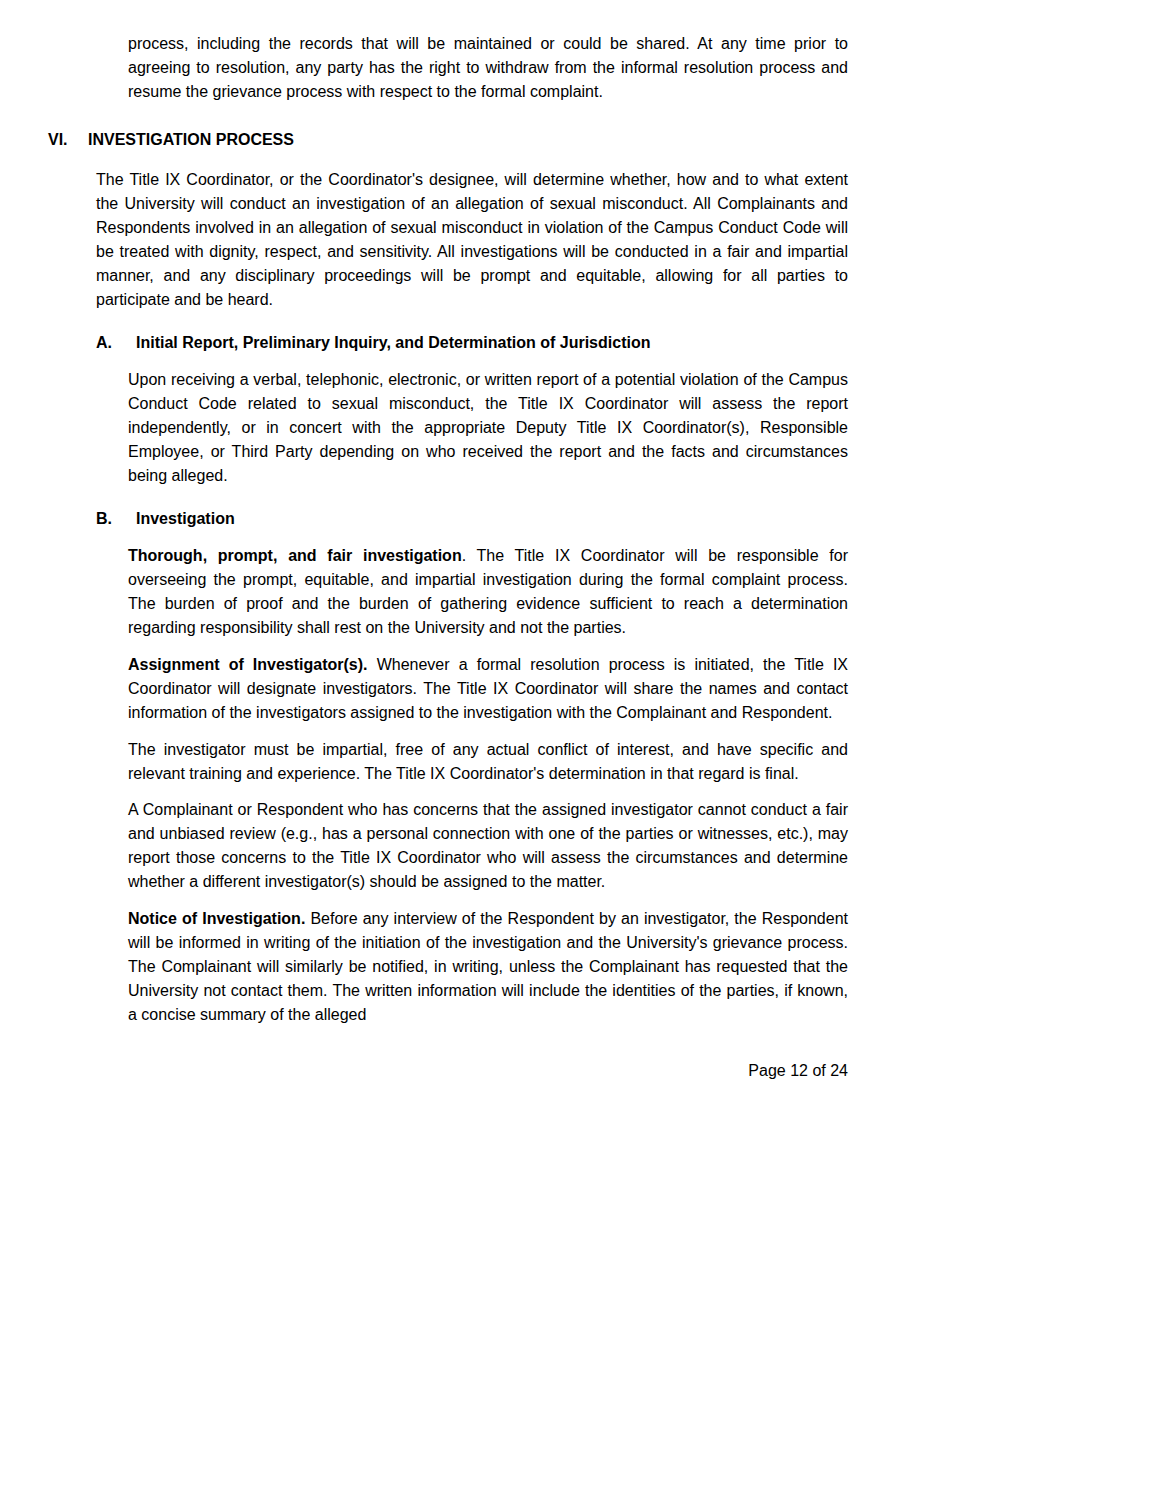process, including the records that will be maintained or could be shared. At any time prior to agreeing to resolution, any party has the right to withdraw from the informal resolution process and resume the grievance process with respect to the formal complaint.
VI. INVESTIGATION PROCESS
The Title IX Coordinator, or the Coordinator's designee, will determine whether, how and to what extent the University will conduct an investigation of an allegation of sexual misconduct. All Complainants and Respondents involved in an allegation of sexual misconduct in violation of the Campus Conduct Code will be treated with dignity, respect, and sensitivity. All investigations will be conducted in a fair and impartial manner, and any disciplinary proceedings will be prompt and equitable, allowing for all parties to participate and be heard.
A. Initial Report, Preliminary Inquiry, and Determination of Jurisdiction
Upon receiving a verbal, telephonic, electronic, or written report of a potential violation of the Campus Conduct Code related to sexual misconduct, the Title IX Coordinator will assess the report independently, or in concert with the appropriate Deputy Title IX Coordinator(s), Responsible Employee, or Third Party depending on who received the report and the facts and circumstances being alleged.
B. Investigation
Thorough, prompt, and fair investigation. The Title IX Coordinator will be responsible for overseeing the prompt, equitable, and impartial investigation during the formal complaint process. The burden of proof and the burden of gathering evidence sufficient to reach a determination regarding responsibility shall rest on the University and not the parties.
Assignment of Investigator(s). Whenever a formal resolution process is initiated, the Title IX Coordinator will designate investigators. The Title IX Coordinator will share the names and contact information of the investigators assigned to the investigation with the Complainant and Respondent.
The investigator must be impartial, free of any actual conflict of interest, and have specific and relevant training and experience. The Title IX Coordinator's determination in that regard is final.
A Complainant or Respondent who has concerns that the assigned investigator cannot conduct a fair and unbiased review (e.g., has a personal connection with one of the parties or witnesses, etc.), may report those concerns to the Title IX Coordinator who will assess the circumstances and determine whether a different investigator(s) should be assigned to the matter.
Notice of Investigation. Before any interview of the Respondent by an investigator, the Respondent will be informed in writing of the initiation of the investigation and the University's grievance process. The Complainant will similarly be notified, in writing, unless the Complainant has requested that the University not contact them. The written information will include the identities of the parties, if known, a concise summary of the alleged
Page 12 of 24